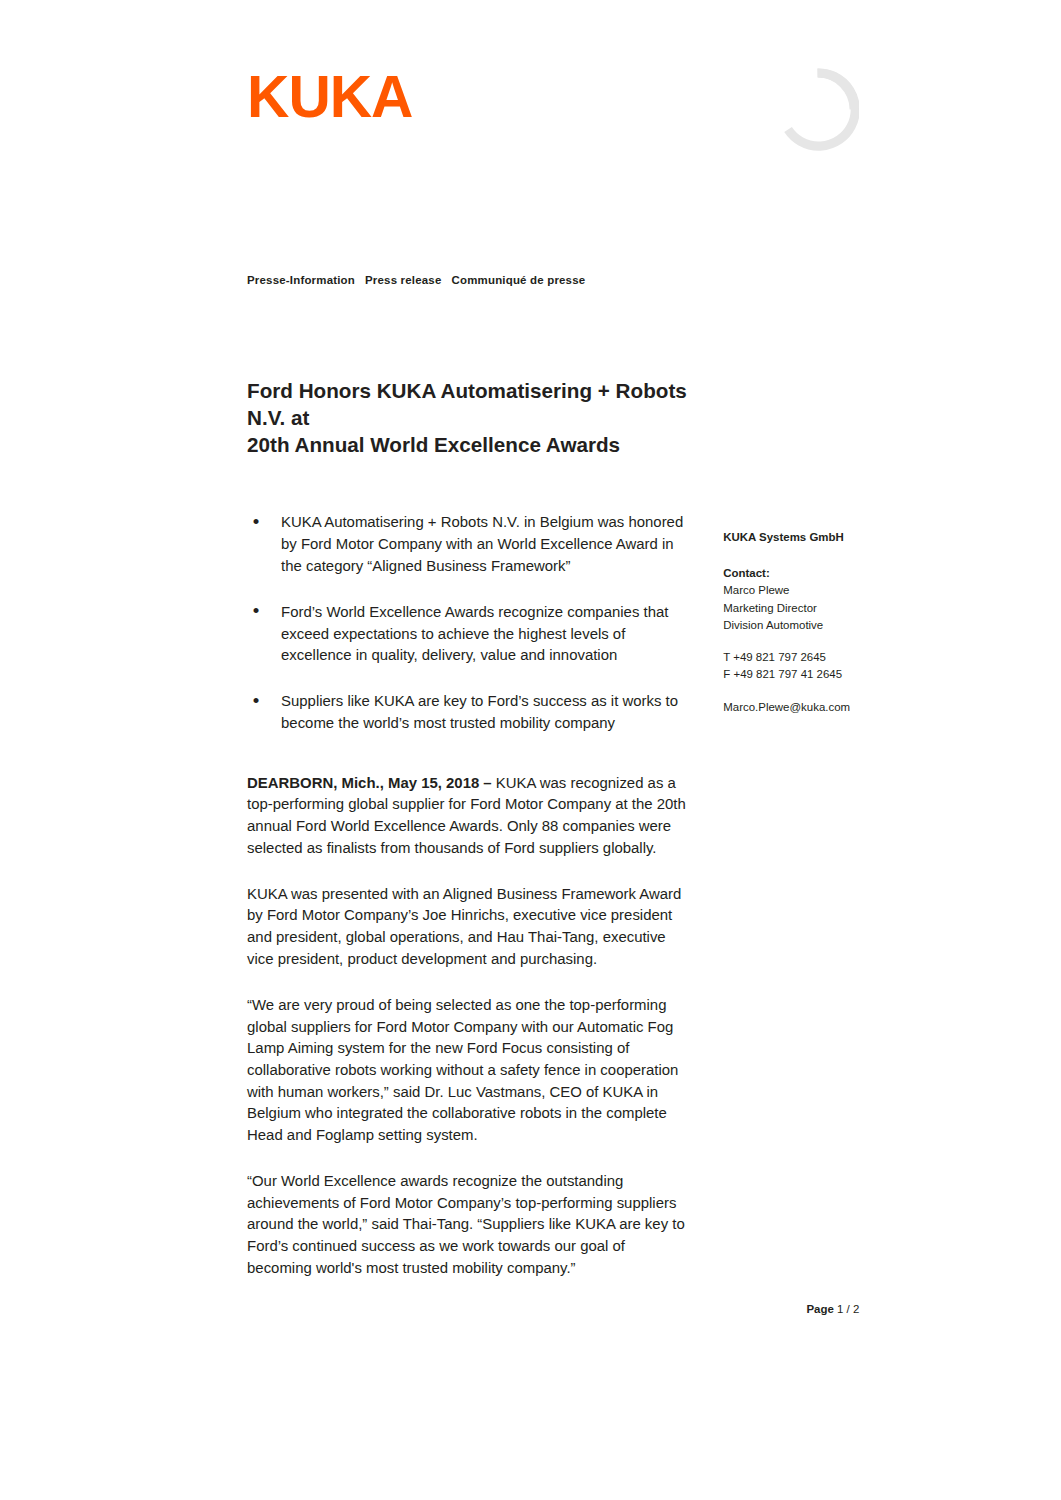KUKA
Presse-Information Press release Communiqué de presse
Ford Honors KUKA Automatisering + Robots N.V. at
20th Annual World Excellence Awards
KUKA Automatisering + Robots N.V. in Belgium was honored by Ford Motor Company with an World Excellence Award in the category “Aligned Business Framework”
Ford’s World Excellence Awards recognize companies that exceed expectations to achieve the highest levels of excellence in quality, delivery, value and innovation
Suppliers like KUKA are key to Ford’s success as it works to become the world’s most trusted mobility company
DEARBORN, Mich., May 15, 2018 – KUKA was recognized as a top-performing global supplier for Ford Motor Company at the 20th annual Ford World Excellence Awards. Only 88 companies were selected as finalists from thousands of Ford suppliers globally.
KUKA was presented with an Aligned Business Framework Award by Ford Motor Company’s Joe Hinrichs, executive vice president and president, global operations, and Hau Thai-Tang, executive vice president, product development and purchasing.
“We are very proud of being selected as one the top-performing global suppliers for Ford Motor Company with our Automatic Fog Lamp Aiming system for the new Ford Focus consisting of collaborative robots working without a safety fence in cooperation with human workers,” said Dr. Luc Vastmans, CEO of KUKA in Belgium who integrated the collaborative robots in the complete Head and Foglamp setting system.
“Our World Excellence awards recognize the outstanding achievements of Ford Motor Company’s top-performing suppliers around the world,” said Thai-Tang. “Suppliers like KUKA are key to Ford’s continued success as we work towards our goal of becoming world's most trusted mobility company.”
KUKA Systems GmbH
Contact:
Marco Plewe
Marketing Director
Division Automotive
T +49 821 797 2645
F +49 821 797 41 2645
Marco.Plewe@kuka.com
Page 1 / 2